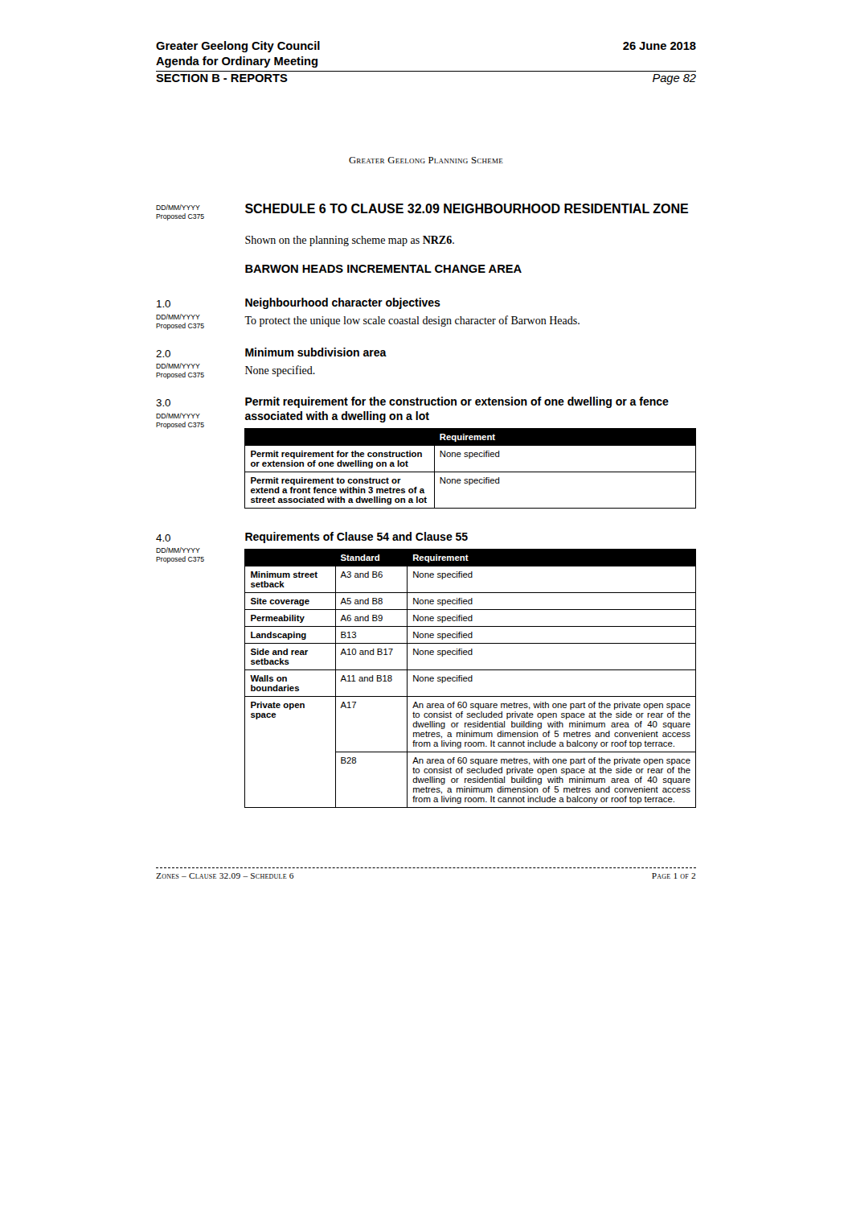Greater Geelong City Council
Agenda for Ordinary Meeting
26 June 2018
SECTION B - REPORTS Page 82
Greater Geelong Planning Scheme
DD/MM/YYYY
Proposed C375
SCHEDULE 6 TO CLAUSE 32.09 NEIGHBOURHOOD RESIDENTIAL ZONE
Shown on the planning scheme map as NRZ6.
BARWON HEADS INCREMENTAL CHANGE AREA
1.0 DD/MM/YYYY
Proposed C375
Neighbourhood character objectives
To protect the unique low scale coastal design character of Barwon Heads.
2.0 DD/MM/YYYY
Proposed C375
Minimum subdivision area
None specified.
3.0 DD/MM/YYYY
Proposed C375
Permit requirement for the construction or extension of one dwelling or a fence associated with a dwelling on a lot
| | Requirement |
| --- | --- |
| Permit requirement for the construction or extension of one dwelling on a lot | None specified |
| Permit requirement to construct or extend a front fence within 3 metres of a street associated with a dwelling on a lot | None specified |
4.0 DD/MM/YYYY
Proposed C375
Requirements of Clause 54 and Clause 55
| | Standard | Requirement |
| --- | --- | --- |
| Minimum street setback | A3 and B6 | None specified |
| Site coverage | A5 and B8 | None specified |
| Permeability | A6 and B9 | None specified |
| Landscaping | B13 | None specified |
| Side and rear setbacks | A10 and B17 | None specified |
| Walls on boundaries | A11 and B18 | None specified |
| Private open space | A17 | An area of 60 square metres, with one part of the private open space to consist of secluded private open space at the side or rear of the dwelling or residential building with minimum area of 40 square metres, a minimum dimension of 5 metres and convenient access from a living room. It cannot include a balcony or roof top terrace. |
| B28 | An area of 60 square metres, with one part of the private open space to consist of secluded private open space at the side or rear of the dwelling or residential building with minimum area of 40 square metres, a minimum dimension of 5 metres and convenient access from a living room. It cannot include a balcony or roof top terrace. |
Zones – Clause 32.09 – Schedule 6 Page 1 of 2